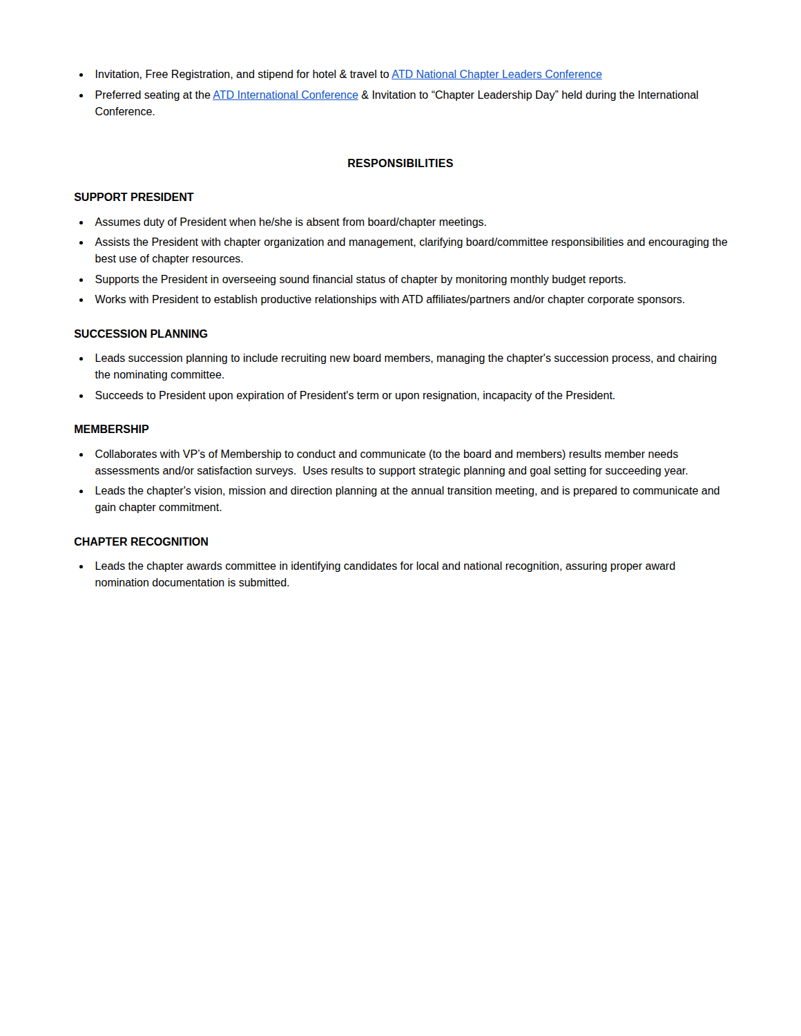Invitation, Free Registration, and stipend for hotel & travel to ATD National Chapter Leaders Conference
Preferred seating at the ATD International Conference & Invitation to “Chapter Leadership Day” held during the International Conference.
RESPONSIBILITIES
SUPPORT PRESIDENT
Assumes duty of President when he/she is absent from board/chapter meetings.
Assists the President with chapter organization and management, clarifying board/committee responsibilities and encouraging the best use of chapter resources.
Supports the President in overseeing sound financial status of chapter by monitoring monthly budget reports.
Works with President to establish productive relationships with ATD affiliates/partners and/or chapter corporate sponsors.
SUCCESSION PLANNING
Leads succession planning to include recruiting new board members, managing the chapter's succession process, and chairing the nominating committee.
Succeeds to President upon expiration of President's term or upon resignation, incapacity of the President.
MEMBERSHIP
Collaborates with VP’s of Membership to conduct and communicate (to the board and members) results member needs assessments and/or satisfaction surveys. Uses results to support strategic planning and goal setting for succeeding year.
Leads the chapter's vision, mission and direction planning at the annual transition meeting, and is prepared to communicate and gain chapter commitment.
CHAPTER RECOGNITION
Leads the chapter awards committee in identifying candidates for local and national recognition, assuring proper award nomination documentation is submitted.